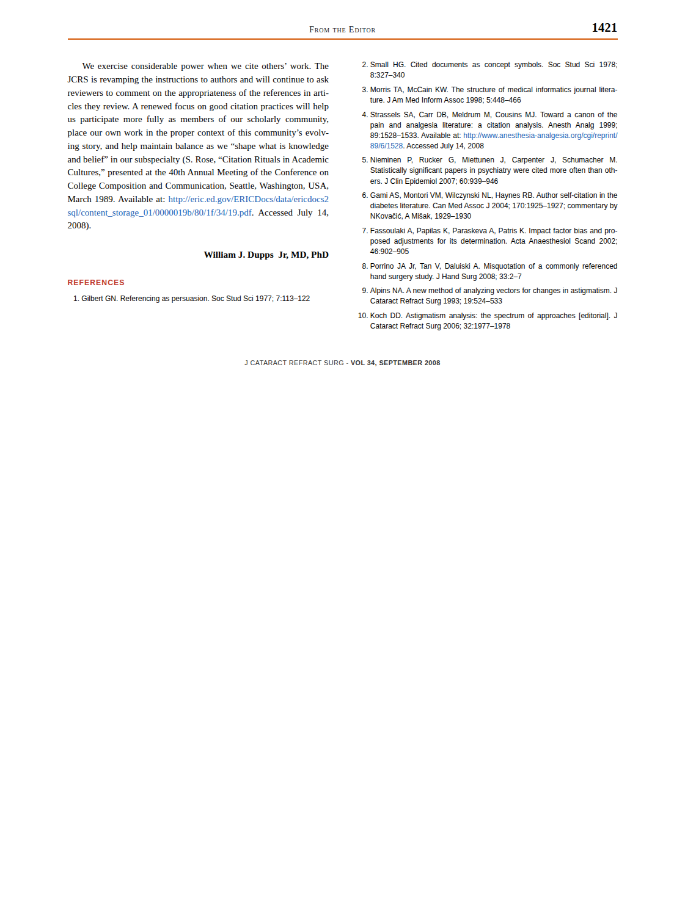From the Editor 1421
We exercise considerable power when we cite others’ work. The JCRS is revamping the instructions to authors and will continue to ask reviewers to comment on the appropriateness of the references in articles they review. A renewed focus on good citation practices will help us participate more fully as members of our scholarly community, place our own work in the proper context of this community’s evolving story, and help maintain balance as we “shape what is knowledge and belief” in our subspecialty (S. Rose, “Citation Rituals in Academic Cultures,” presented at the 40th Annual Meeting of the Conference on College Composition and Communication, Seattle, Washington, USA, March 1989. Available at: http://eric.ed.gov/ERICDocs/data/ericdocs2sql/content_storage_01/0000019b/80/1f/34/19.pdf. Accessed July 14, 2008).
William J. Dupps Jr, MD, PhD
References
Gilbert GN. Referencing as persuasion. Soc Stud Sci 1977; 7:113–122
Small HG. Cited documents as concept symbols. Soc Stud Sci 1978; 8:327–340
Morris TA, McCain KW. The structure of medical informatics journal literature. J Am Med Inform Assoc 1998; 5:448–466
Strassels SA, Carr DB, Meldrum M, Cousins MJ. Toward a canon of the pain and analgesia literature: a citation analysis. Anesth Analg 1999; 89:1528–1533. Available at: http://www.anesthesia-analgesia.org/cgi/reprint/89/6/1528. Accessed July 14, 2008
Nieminen P, Rucker G, Miettunen J, Carpenter J, Schumacher M. Statistically significant papers in psychiatry were cited more often than others. J Clin Epidemiol 2007; 60:939–946
Gami AS, Montori VM, Wilczynski NL, Haynes RB. Author self-citation in the diabetes literature. Can Med Assoc J 2004; 170:1925–1927; commentary by NKovačić, A Mišak, 1929–1930
Fassoulaki A, Papilas K, Paraskeva A, Patris K. Impact factor bias and proposed adjustments for its determination. Acta Anaesthesiol Scand 2002; 46:902–905
Porrino JA Jr, Tan V, Daluiski A. Misquotation of a commonly referenced hand surgery study. J Hand Surg 2008; 33:2–7
Alpins NA. A new method of analyzing vectors for changes in astigmatism. J Cataract Refract Surg 1993; 19:524–533
Koch DD. Astigmatism analysis: the spectrum of approaches [editorial]. J Cataract Refract Surg 2006; 32:1977–1978
J CATARACT REFRACT SURG - VOL 34, SEPTEMBER 2008